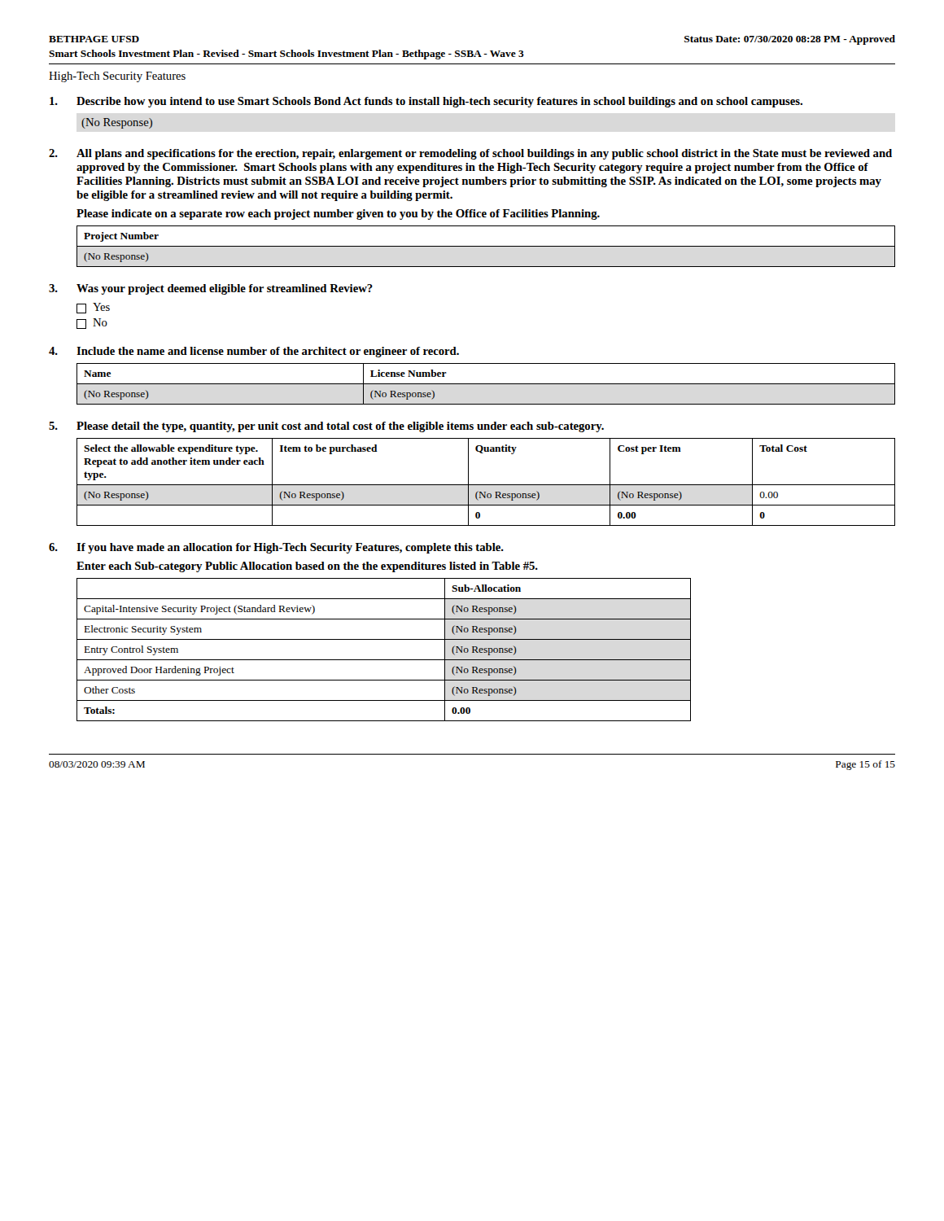BETHPAGE UFSD
Status Date: 07/30/2020 08:28 PM - Approved
Smart Schools Investment Plan - Revised - Smart Schools Investment Plan - Bethpage - SSBA - Wave 3
High-Tech Security Features
1.
Describe how you intend to use Smart Schools Bond Act funds to install high-tech security features in school buildings and on school campuses.
(No Response)
2.
All plans and specifications for the erection, repair, enlargement or remodeling of school buildings in any public school district in the State must be reviewed and approved by the Commissioner. Smart Schools plans with any expenditures in the High-Tech Security category require a project number from the Office of Facilities Planning. Districts must submit an SSBA LOI and receive project numbers prior to submitting the SSIP. As indicated on the LOI, some projects may be eligible for a streamlined review and will not require a building permit.
Please indicate on a separate row each project number given to you by the Office of Facilities Planning.
| Project Number |
| --- |
| (No Response) |
3.
Was your project deemed eligible for streamlined Review?
Yes
No
4.
Include the name and license number of the architect or engineer of record.
| Name | License Number |
| --- | --- |
| (No Response) | (No Response) |
5.
Please detail the type, quantity, per unit cost and total cost of the eligible items under each sub-category.
| Select the allowable expenditure type. Repeat to add another item under each type. | Item to be purchased | Quantity | Cost per Item | Total Cost |
| --- | --- | --- | --- | --- |
| (No Response) | (No Response) | (No Response) | (No Response) | 0.00 |
| | | 0 | 0.00 | 0 |
6.
If you have made an allocation for High-Tech Security Features, complete this table.
Enter each Sub-category Public Allocation based on the the expenditures listed in Table #5.
| | Sub-Allocation |
| --- | --- |
| Capital-Intensive Security Project (Standard Review) | (No Response) |
| Electronic Security System | (No Response) |
| Entry Control System | (No Response) |
| Approved Door Hardening Project | (No Response) |
| Other Costs | (No Response) |
| Totals: | 0.00 |
08/03/2020 09:39 AM
Page 15 of 15